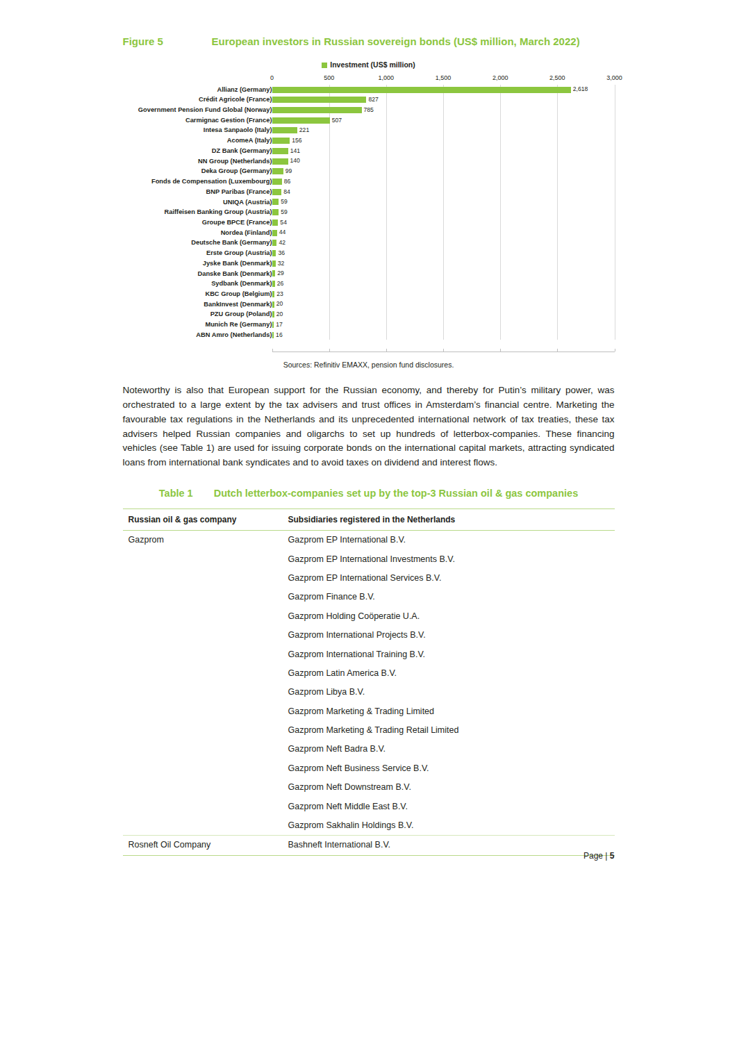Figure 5 European investors in Russian sovereign bonds (US$ million, March 2022)
Investment (US$ million)
| | 0 500 1,000 1,500 2,000 2,500 3,000 |
| Allianz (Germany) | 2,618 |
| Crédit Agricole (France) | 827 |
| Government Pension Fund Global (Norway) | 785 |
| Carmignac Gestion (France) | 507 |
| Intesa Sanpaolo (Italy) | 221 |
| AcomeA (Italy) | 156 |
| DZ Bank (Germany) | 141 |
| NN Group (Netherlands) | 140 |
| Deka Group (Germany) | 99 |
| Fonds de Compensation (Luxembourg) | 86 |
| BNP Paribas (France) | 84 |
| UNIQA (Austria) | 59 |
| Raiffeisen Banking Group (Austria) | 59 |
| Groupe BPCE (France) | 54 |
| Nordea (Finland) | 44 |
| Deutsche Bank (Germany) | 42 |
| Erste Group (Austria) | 36 |
| Jyske Bank (Denmark) | 32 |
| Danske Bank (Denmark) | 29 |
| Sydbank (Denmark) | 26 |
| KBC Group (Belgium) | 23 |
| BankInvest (Denmark) | 20 |
| PZU Group (Poland) | 20 |
| Munich Re (Germany) | 17 |
| ABN Amro (Netherlands) | 16 |
Sources: Refinitiv EMAXX, pension fund disclosures.
Noteworthy is also that European support for the Russian economy, and thereby for Putin’s military power, was orchestrated to a large extent by the tax advisers and trust offices in Amsterdam’s financial centre. Marketing the favourable tax regulations in the Netherlands and its unprecedented international network of tax treaties, these tax advisers helped Russian companies and oligarchs to set up hundreds of letterbox-companies. These financing vehicles (see Table 1) are used for issuing corporate bonds on the international capital markets, attracting syndicated loans from international bank syndicates and to avoid taxes on dividend and interest flows.
Table 1 Dutch letterbox-companies set up by the top-3 Russian oil & gas companies
| Russian oil & gas company | Subsidiaries registered in the Netherlands |
| --- | --- |
| Gazprom | Gazprom EP International B.V. |
| | Gazprom EP International Investments B.V. |
| | Gazprom EP International Services B.V. |
| | Gazprom Finance B.V. |
| | Gazprom Holding Coöperatie U.A. |
| | Gazprom International Projects B.V. |
| | Gazprom International Training B.V. |
| | Gazprom Latin America B.V. |
| | Gazprom Libya B.V. |
| | Gazprom Marketing & Trading Limited |
| | Gazprom Marketing & Trading Retail Limited |
| | Gazprom Neft Badra B.V. |
| | Gazprom Neft Business Service B.V. |
| | Gazprom Neft Downstream B.V. |
| | Gazprom Neft Middle East B.V. |
| | Gazprom Sakhalin Holdings B.V. |
| Rosneft Oil Company | Bashneft International B.V. |
Page | 5